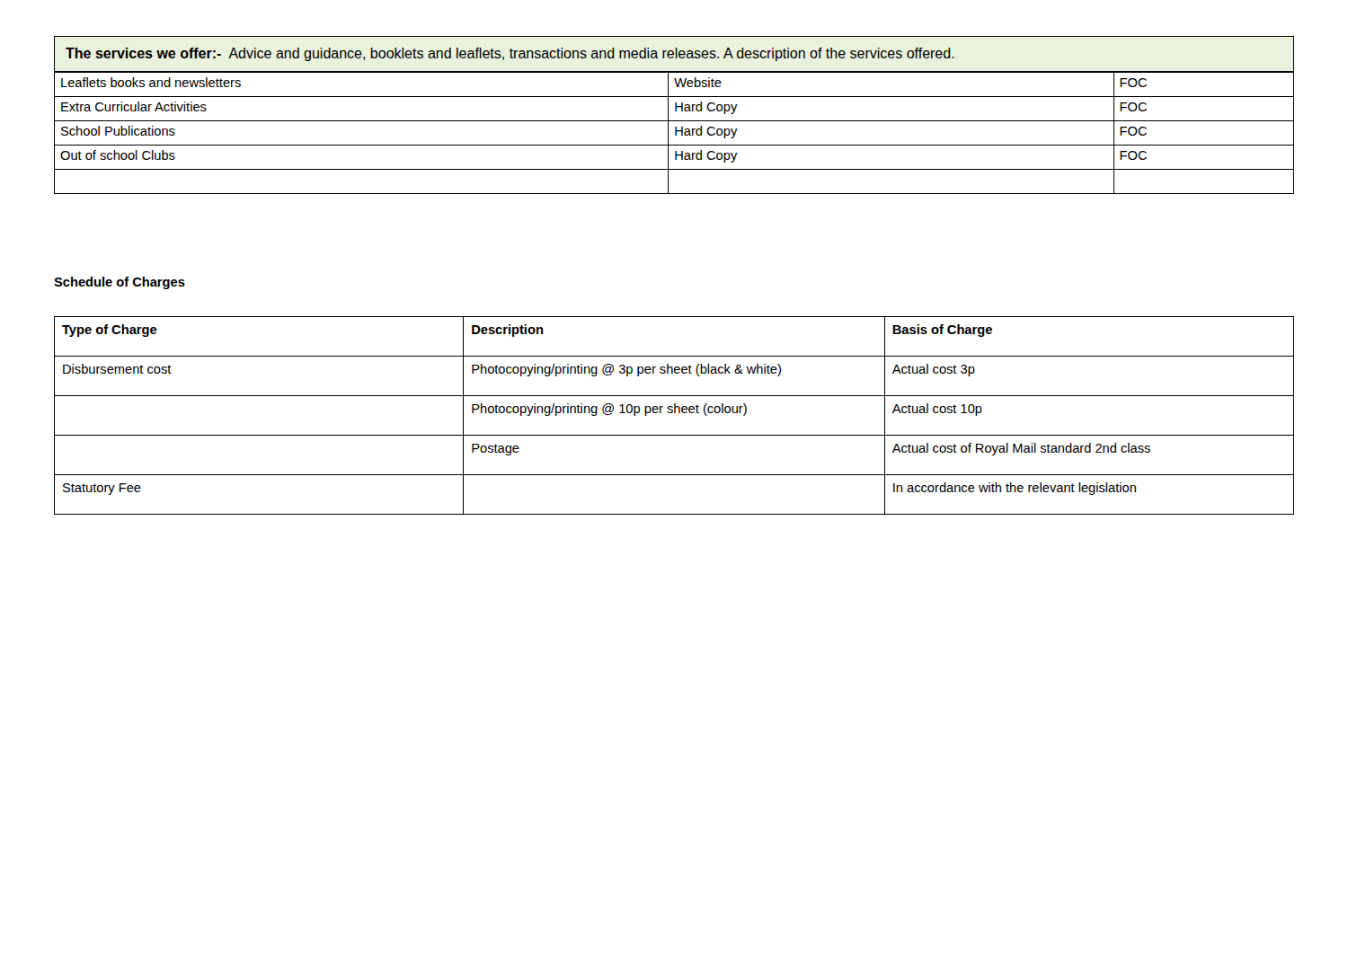The services we offer:- Advice and guidance, booklets and leaflets, transactions and media releases. A description of the services offered.
| Leaflets books and newsletters | Website | FOC |
| Extra Curricular Activities | Hard Copy | FOC |
| School Publications | Hard Copy | FOC |
| Out of school Clubs | Hard Copy | FOC |
Schedule of Charges
| Type of Charge | Description | Basis of Charge |
| --- | --- | --- |
| Disbursement cost | Photocopying/printing @ 3p per sheet (black & white) | Actual cost 3p |
| | Photocopying/printing @ 10p per sheet (colour) | Actual cost 10p |
| | Postage | Actual cost of Royal Mail standard 2nd class |
| Statutory Fee | | In accordance with the relevant legislation |